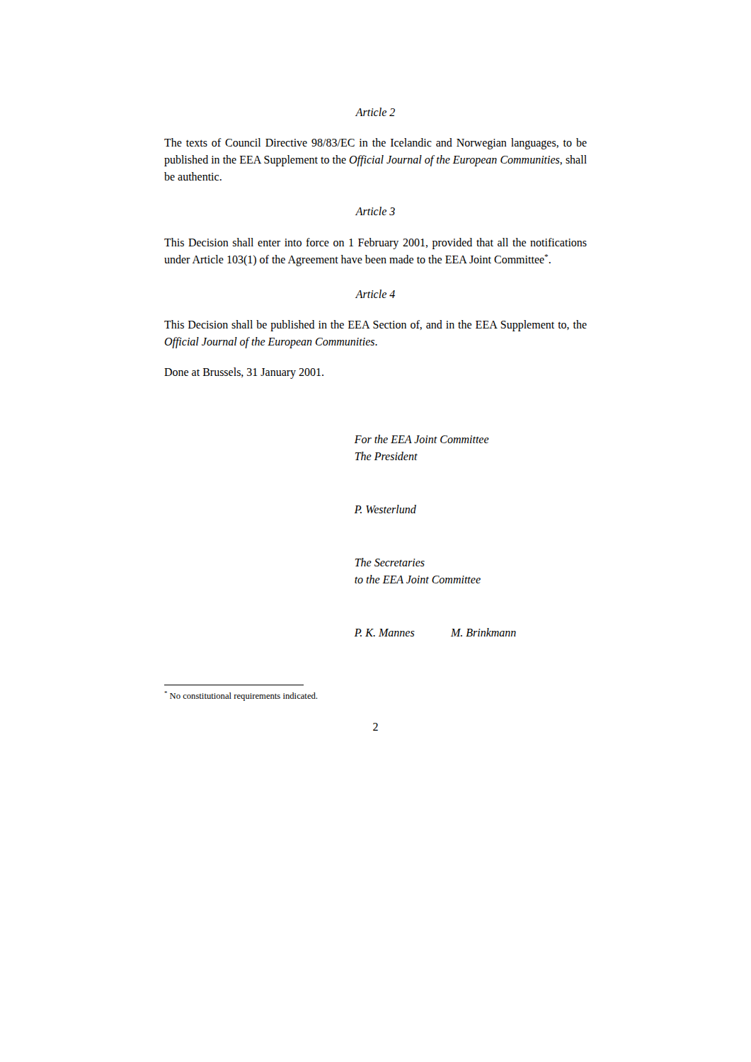Article 2
The texts of Council Directive 98/83/EC in the Icelandic and Norwegian languages, to be published in the EEA Supplement to the Official Journal of the European Communities, shall be authentic.
Article 3
This Decision shall enter into force on 1 February 2001, provided that all the notifications under Article 103(1) of the Agreement have been made to the EEA Joint Committee*.
Article 4
This Decision shall be published in the EEA Section of, and in the EEA Supplement to, the Official Journal of the European Communities.
Done at Brussels, 31 January 2001.
For the EEA Joint Committee
The President
P. Westerlund
The Secretaries
to the EEA Joint Committee
P. K. Mannes M. Brinkmann
* No constitutional requirements indicated.
2